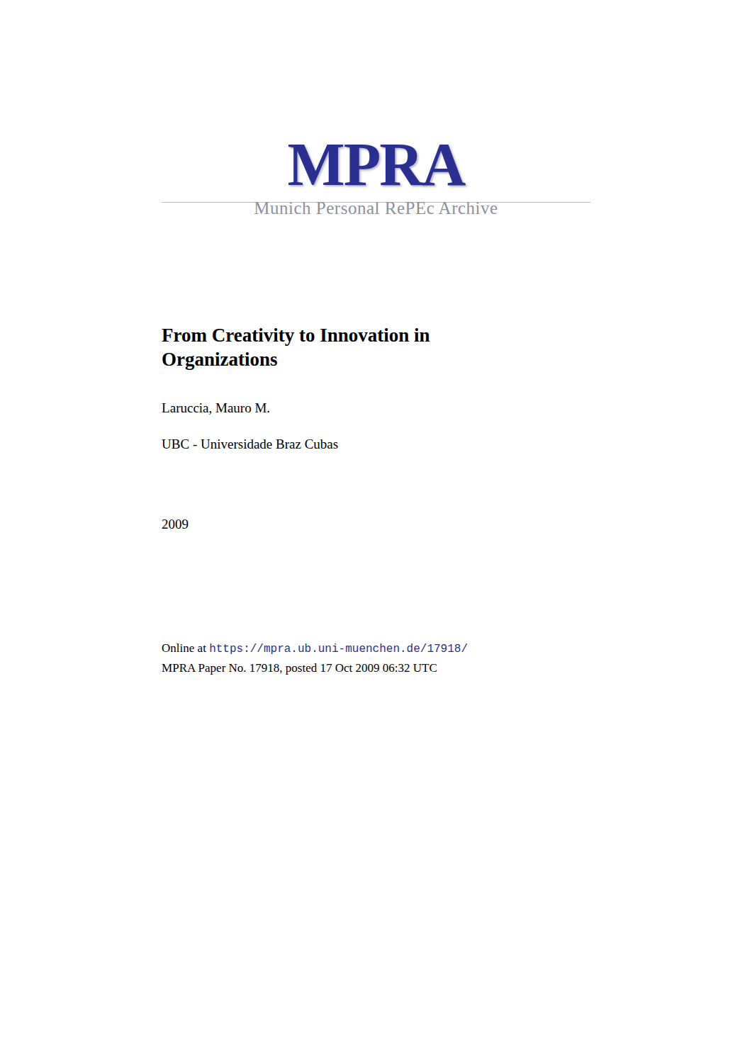MPRA
Munich Personal RePEc Archive
From Creativity to Innovation in
Organizations
Laruccia, Mauro M.
UBC - Universidade Braz Cubas
2009
Online at https://mpra.ub.uni-muenchen.de/17918/
MPRA Paper No. 17918, posted 17 Oct 2009 06:32 UTC